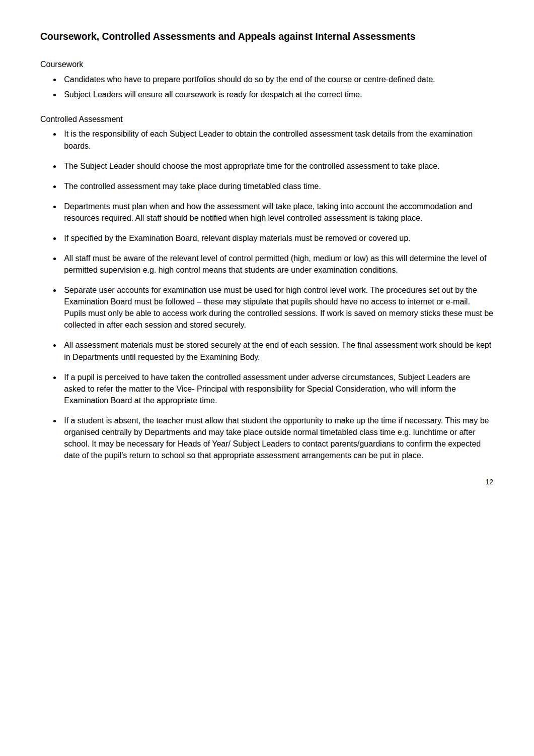Coursework, Controlled Assessments and Appeals against Internal Assessments
Coursework
Candidates who have to prepare portfolios should do so by the end of the course or centre-defined date.
Subject Leaders will ensure all coursework is ready for despatch at the correct time.
Controlled Assessment
It is the responsibility of each Subject Leader to obtain the controlled assessment task details from the examination boards.
The Subject Leader should choose the most appropriate time for the controlled assessment to take place.
The controlled assessment may take place during timetabled class time.
Departments must plan when and how the assessment will take place, taking into account the accommodation and resources required. All staff should be notified when high level controlled assessment is taking place.
If specified by the Examination Board, relevant display materials must be removed or covered up.
All staff must be aware of the relevant level of control permitted (high, medium or low) as this will determine the level of permitted supervision e.g. high control means that students are under examination conditions.
Separate user accounts for examination use must be used for high control level work. The procedures set out by the Examination Board must be followed – these may stipulate that pupils should have no access to internet or e-mail. Pupils must only be able to access work during the controlled sessions. If work is saved on memory sticks these must be collected in after each session and stored securely.
All assessment materials must be stored securely at the end of each session. The final assessment work should be kept in Departments until requested by the Examining Body.
If a pupil is perceived to have taken the controlled assessment under adverse circumstances, Subject Leaders are asked to refer the matter to the Vice- Principal with responsibility for Special Consideration, who will inform the Examination Board at the appropriate time.
If a student is absent, the teacher must allow that student the opportunity to make up the time if necessary. This may be organised centrally by Departments and may take place outside normal timetabled class time e.g. lunchtime or after school. It may be necessary for Heads of Year/ Subject Leaders to contact parents/guardians to confirm the expected date of the pupil’s return to school so that appropriate assessment arrangements can be put in place.
12